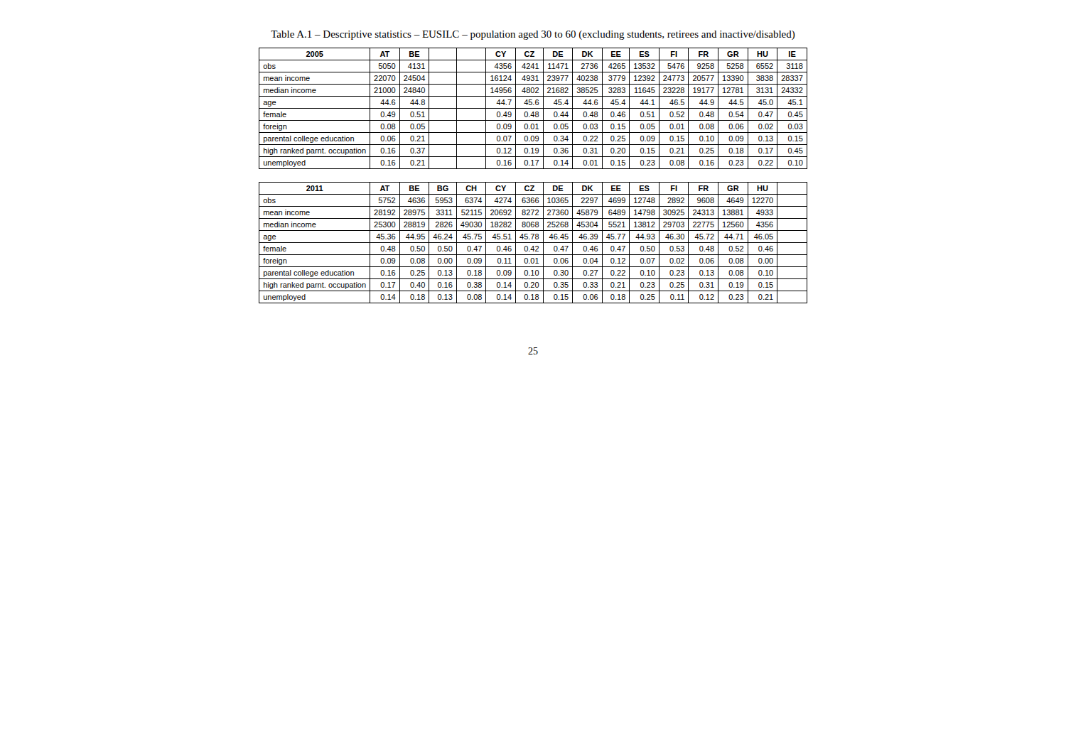Table A.1 – Descriptive statistics – EUSILC – population aged 30 to 60 (excluding students, retirees and inactive/disabled)
| 2005 | AT | BE | | | CY | CZ | DE | DK | EE | ES | FI | FR | GR | HU | IE |
| --- | --- | --- | --- | --- | --- | --- | --- | --- | --- | --- | --- | --- | --- | --- | --- |
| obs | 5050 | 4131 | | | 4356 | 4241 | 11471 | 2736 | 4265 | 13532 | 5476 | 9258 | 5258 | 6552 | 3118 |
| mean income | 22070 | 24504 | | | 16124 | 4931 | 23977 | 40238 | 3779 | 12392 | 24773 | 20577 | 13390 | 3838 | 28337 |
| median income | 21000 | 24840 | | | 14956 | 4802 | 21682 | 38525 | 3283 | 11645 | 23228 | 19177 | 12781 | 3131 | 24332 |
| age | 44.6 | 44.8 | | | 44.7 | 45.6 | 45.4 | 44.6 | 45.4 | 44.1 | 46.5 | 44.9 | 44.5 | 45.0 | 45.1 |
| female | 0.49 | 0.51 | | | 0.49 | 0.48 | 0.44 | 0.48 | 0.46 | 0.51 | 0.52 | 0.48 | 0.54 | 0.47 | 0.45 |
| foreign | 0.08 | 0.05 | | | 0.09 | 0.01 | 0.05 | 0.03 | 0.15 | 0.05 | 0.01 | 0.08 | 0.06 | 0.02 | 0.03 |
| parental college education | 0.06 | 0.21 | | | 0.07 | 0.09 | 0.34 | 0.22 | 0.25 | 0.09 | 0.15 | 0.10 | 0.09 | 0.13 | 0.15 |
| high ranked parnt. occupation | 0.16 | 0.37 | | | 0.12 | 0.19 | 0.36 | 0.31 | 0.20 | 0.15 | 0.21 | 0.25 | 0.18 | 0.17 | 0.45 |
| unemployed | 0.16 | 0.21 | | | 0.16 | 0.17 | 0.14 | 0.01 | 0.15 | 0.23 | 0.08 | 0.16 | 0.23 | 0.22 | 0.10 |
| 2011 | AT | BE | BG | CH | CY | CZ | DE | DK | EE | ES | FI | FR | GR | HU | |
| obs | 5752 | 4636 | 5953 | 6374 | 4274 | 6366 | 10365 | 2297 | 4699 | 12748 | 2892 | 9608 | 4649 | 12270 | |
| mean income | 28192 | 28975 | 3311 | 52115 | 20692 | 8272 | 27360 | 45879 | 6489 | 14798 | 30925 | 24313 | 13881 | 4933 | |
| median income | 25300 | 28819 | 2826 | 49030 | 18282 | 8068 | 25268 | 45304 | 5521 | 13812 | 29703 | 22775 | 12560 | 4356 | |
| age | 45.36 | 44.95 | 46.24 | 45.75 | 45.51 | 45.78 | 46.45 | 46.39 | 45.77 | 44.93 | 46.30 | 45.72 | 44.71 | 46.05 | |
| female | 0.48 | 0.50 | 0.50 | 0.47 | 0.46 | 0.42 | 0.47 | 0.46 | 0.47 | 0.50 | 0.53 | 0.48 | 0.52 | 0.46 | |
| foreign | 0.09 | 0.08 | 0.00 | 0.09 | 0.11 | 0.01 | 0.06 | 0.04 | 0.12 | 0.07 | 0.02 | 0.06 | 0.08 | 0.00 | |
| parental college education | 0.16 | 0.25 | 0.13 | 0.18 | 0.09 | 0.10 | 0.30 | 0.27 | 0.22 | 0.10 | 0.23 | 0.13 | 0.08 | 0.10 | |
| high ranked parnt. occupation | 0.17 | 0.40 | 0.16 | 0.38 | 0.14 | 0.20 | 0.35 | 0.33 | 0.21 | 0.23 | 0.25 | 0.31 | 0.19 | 0.15 | |
| unemployed | 0.14 | 0.18 | 0.13 | 0.08 | 0.14 | 0.18 | 0.15 | 0.06 | 0.18 | 0.25 | 0.11 | 0.12 | 0.23 | 0.21 | |
25